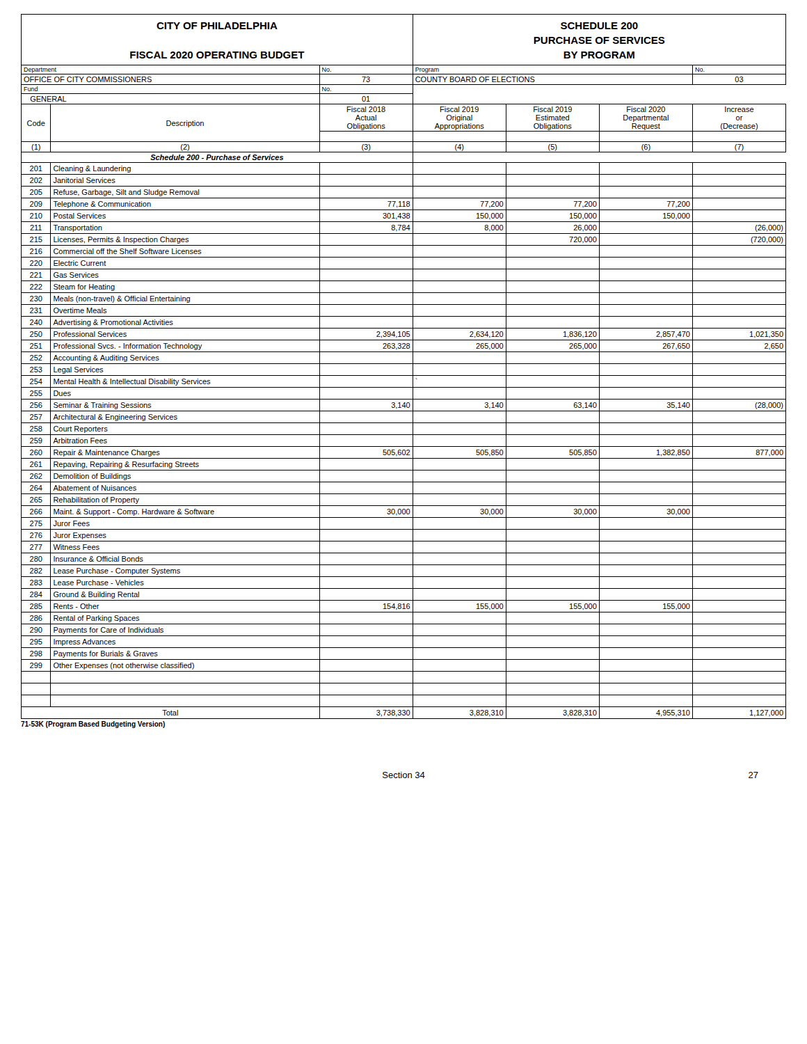| CITY OF PHILADELPHIA FISCAL 2020 OPERATING BUDGET | SCHEDULE 200 PURCHASE OF SERVICES BY PROGRAM |
| Department | No. | Program | No. |
| OFFICE OF CITY COMMISSIONERS | 73 | COUNTY BOARD OF ELECTIONS | 03 |
| Fund | No. | | |
| GENERAL | 01 | | |
| Code | Description | Fiscal 2018 Actual Obligations | Fiscal 2019 Original Appropriations | Fiscal 2019 Estimated Obligations | Fiscal 2020 Departmental Request | Increase or (Decrease) |
| (1) | (2) | (3) | (4) | (5) | (6) | (7) |
| Schedule 200 - Purchase of Services | | | | |
| 201 | Cleaning & Laundering | | | | | |
| 202 | Janitorial Services | | | | | |
| 205 | Refuse, Garbage, Silt and Sludge Removal | | | | | |
| 209 | Telephone & Communication | 77,118 | 77,200 | 77,200 | 77,200 | |
| 210 | Postal Services | 301,438 | 150,000 | 150,000 | 150,000 | |
| 211 | Transportation | 8,784 | 8,000 | 26,000 | | (26,000) |
| 215 | Licenses, Permits & Inspection Charges | | | 720,000 | | (720,000) |
| 216 | Commercial off the Shelf Software Licenses | | | | | |
| 220 | Electric Current | | | | | |
| 221 | Gas Services | | | | | |
| 222 | Steam for Heating | | | | | |
| 230 | Meals (non-travel) & Official Entertaining | | | | | |
| 231 | Overtime Meals | | | | | |
| 240 | Advertising & Promotional Activities | | | | | |
| 250 | Professional Services | 2,394,105 | 2,634,120 | 1,836,120 | 2,857,470 | 1,021,350 |
| 251 | Professional Svcs. - Information Technology | 263,328 | 265,000 | 265,000 | 267,650 | 2,650 |
| 252 | Accounting & Auditing Services | | | | | |
| 253 | Legal Services | | | | | |
| 254 | Mental Health & Intellectual Disability Services | | ` | | | |
| 255 | Dues | | | | | |
| 256 | Seminar & Training Sessions | 3,140 | 3,140 | 63,140 | 35,140 | (28,000) |
| 257 | Architectural & Engineering Services | | | | | |
| 258 | Court Reporters | | | | | |
| 259 | Arbitration Fees | | | | | |
| 260 | Repair & Maintenance Charges | 505,602 | 505,850 | 505,850 | 1,382,850 | 877,000 |
| 261 | Repaving, Repairing & Resurfacing Streets | | | | | |
| 262 | Demolition of Buildings | | | | | |
| 264 | Abatement of Nuisances | | | | | |
| 265 | Rehabilitation of Property | | | | | |
| 266 | Maint. & Support - Comp. Hardware & Software | 30,000 | 30,000 | 30,000 | 30,000 | |
| 275 | Juror Fees | | | | | |
| 276 | Juror Expenses | | | | | |
| 277 | Witness Fees | | | | | |
| 280 | Insurance & Official Bonds | | | | | |
| 282 | Lease Purchase - Computer Systems | | | | | |
| 283 | Lease Purchase - Vehicles | | | | | |
| 284 | Ground & Building Rental | | | | | |
| 285 | Rents - Other | 154,816 | 155,000 | 155,000 | 155,000 | |
| 286 | Rental of Parking Spaces | | | | | |
| 290 | Payments for Care of Individuals | | | | | |
| 295 | Impress Advances | | | | | |
| 298 | Payments for Burials & Graves | | | | | |
| 299 | Other Expenses (not otherwise classified) | | | | | |
| Total | 3,738,330 | 3,828,310 | 3,828,310 | 4,955,310 | 1,127,000 |
71-53K (Program Based Budgeting Version)
Section 34 27